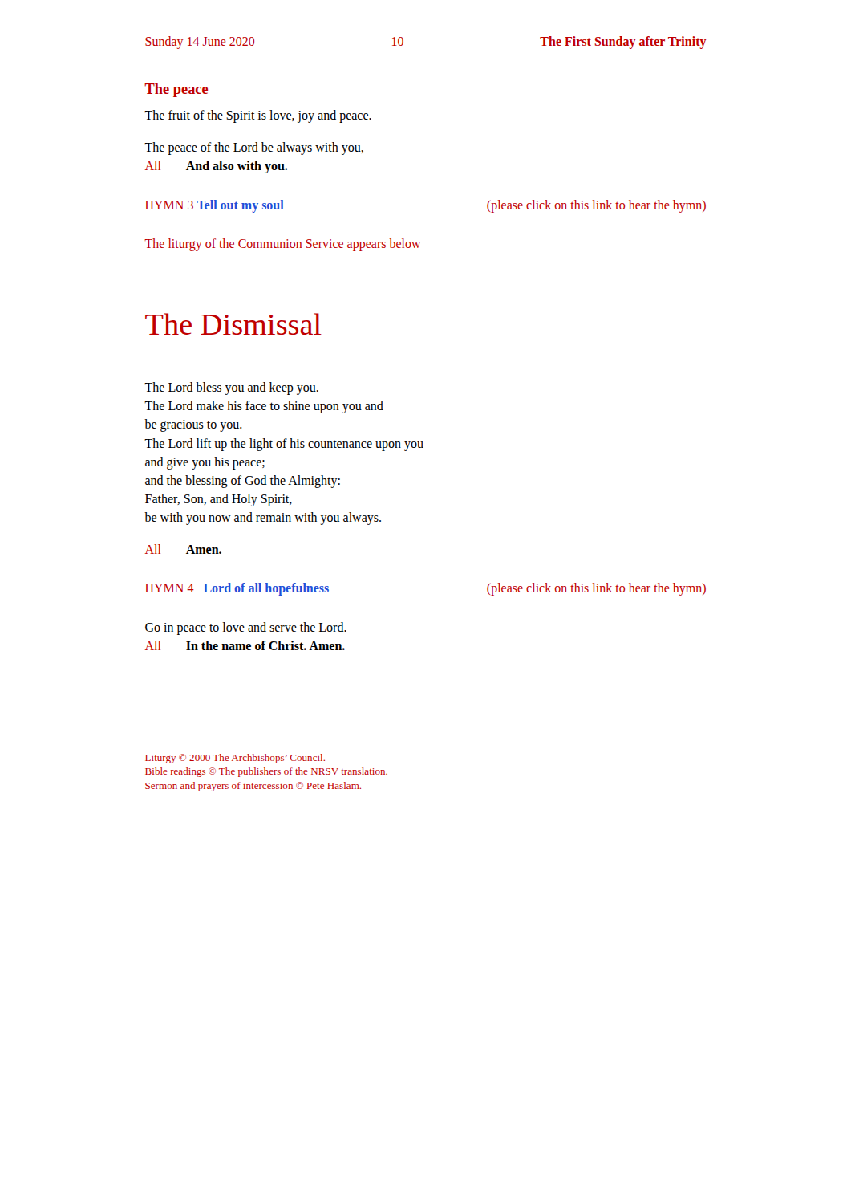Sunday 14 June 2020 10 The First Sunday after Trinity
The peace
The fruit of the Spirit is love, joy and peace.
The peace of the Lord be always with you,
All And also with you.
HYMN 3 Tell out my soul (please click on this link to hear the hymn)
The liturgy of the Communion Service appears below
The Dismissal
The Lord bless you and keep you.
The Lord make his face to shine upon you and
be gracious to you.
The Lord lift up the light of his countenance upon you
and give you his peace;
and the blessing of God the Almighty:
Father, Son, and Holy Spirit,
be with you now and remain with you always.
All Amen.
HYMN 4 Lord of all hopefulness (please click on this link to hear the hymn)
Go in peace to love and serve the Lord.
All In the name of Christ. Amen.
Liturgy © 2000 The Archbishops’ Council.
Bible readings © The publishers of the NRSV translation.
Sermon and prayers of intercession © Pete Haslam.